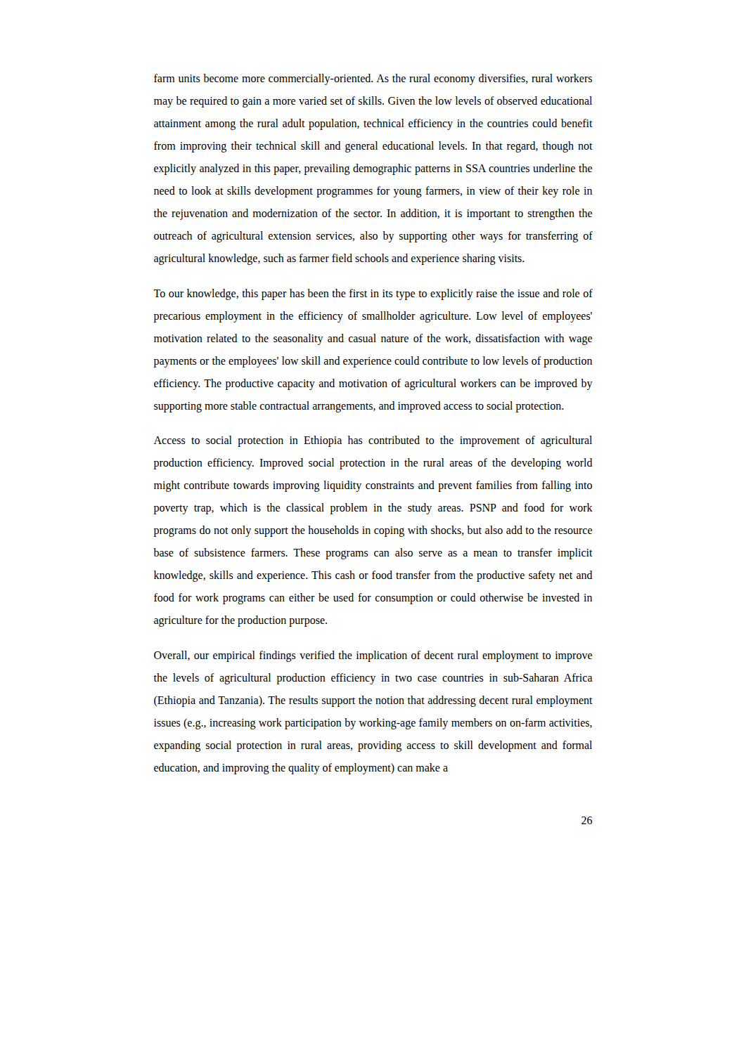farm units become more commercially-oriented. As the rural economy diversifies, rural workers may be required to gain a more varied set of skills. Given the low levels of observed educational attainment among the rural adult population, technical efficiency in the countries could benefit from improving their technical skill and general educational levels. In that regard, though not explicitly analyzed in this paper, prevailing demographic patterns in SSA countries underline the need to look at skills development programmes for young farmers, in view of their key role in the rejuvenation and modernization of the sector. In addition, it is important to strengthen the outreach of agricultural extension services, also by supporting other ways for transferring of agricultural knowledge, such as farmer field schools and experience sharing visits.
To our knowledge, this paper has been the first in its type to explicitly raise the issue and role of precarious employment in the efficiency of smallholder agriculture. Low level of employees' motivation related to the seasonality and casual nature of the work, dissatisfaction with wage payments or the employees' low skill and experience could contribute to low levels of production efficiency. The productive capacity and motivation of agricultural workers can be improved by supporting more stable contractual arrangements, and improved access to social protection.
Access to social protection in Ethiopia has contributed to the improvement of agricultural production efficiency. Improved social protection in the rural areas of the developing world might contribute towards improving liquidity constraints and prevent families from falling into poverty trap, which is the classical problem in the study areas. PSNP and food for work programs do not only support the households in coping with shocks, but also add to the resource base of subsistence farmers. These programs can also serve as a mean to transfer implicit knowledge, skills and experience. This cash or food transfer from the productive safety net and food for work programs can either be used for consumption or could otherwise be invested in agriculture for the production purpose.
Overall, our empirical findings verified the implication of decent rural employment to improve the levels of agricultural production efficiency in two case countries in sub-Saharan Africa (Ethiopia and Tanzania). The results support the notion that addressing decent rural employment issues (e.g., increasing work participation by working-age family members on on-farm activities, expanding social protection in rural areas, providing access to skill development and formal education, and improving the quality of employment) can make a
26